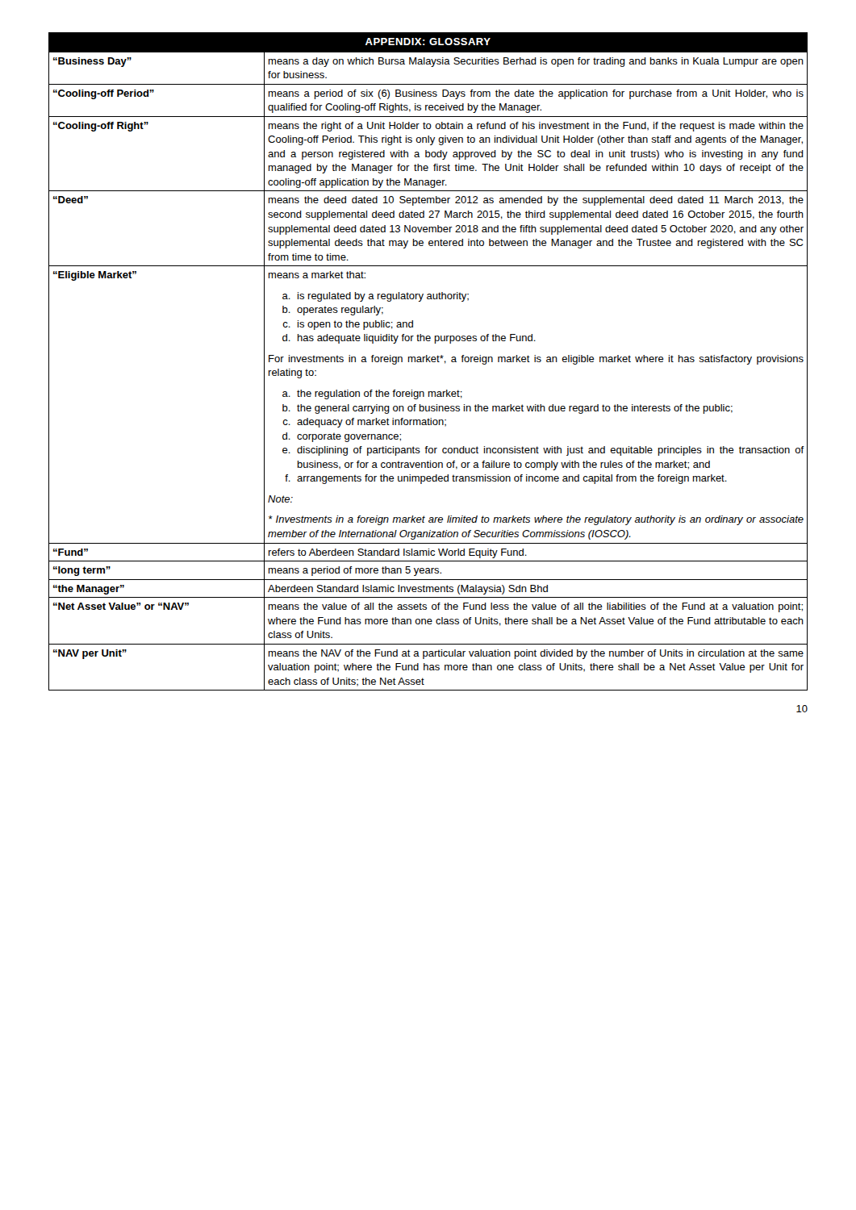APPENDIX: GLOSSARY
| “Business Day” | means a day on which Bursa Malaysia Securities Berhad is open for trading and banks in Kuala Lumpur are open for business. |
| “Cooling-off Period” | means a period of six (6) Business Days from the date the application for purchase from a Unit Holder, who is qualified for Cooling-off Rights, is received by the Manager. |
| “Cooling-off Right” | means the right of a Unit Holder to obtain a refund of his investment in the Fund, if the request is made within the Cooling-off Period. This right is only given to an individual Unit Holder (other than staff and agents of the Manager, and a person registered with a body approved by the SC to deal in unit trusts) who is investing in any fund managed by the Manager for the first time. The Unit Holder shall be refunded within 10 days of receipt of the cooling-off application by the Manager. |
| “Deed” | means the deed dated 10 September 2012 as amended by the supplemental deed dated 11 March 2013, the second supplemental deed dated 27 March 2015, the third supplemental deed dated 16 October 2015, the fourth supplemental deed dated 13 November 2018 and the fifth supplemental deed dated 5 October 2020, and any other supplemental deeds that may be entered into between the Manager and the Trustee and registered with the SC from time to time. |
| “Eligible Market” | means a market that: is regulated by a regulatory authority; operates regularly; is open to the public; and has adequate liquidity for the purposes of the Fund. For investments in a foreign market*, a foreign market is an eligible market where it has satisfactory provisions relating to: the regulation of the foreign market; the general carrying on of business in the market with due regard to the interests of the public; adequacy of market information; corporate governance; disciplining of participants for conduct inconsistent with just and equitable principles in the transaction of business, or for a contravention of, or a failure to comply with the rules of the market; and arrangements for the unimpeded transmission of income and capital from the foreign market. Note: * Investments in a foreign market are limited to markets where the regulatory authority is an ordinary or associate member of the International Organization of Securities Commissions (IOSCO). |
| “Fund” | refers to Aberdeen Standard Islamic World Equity Fund. |
| “long term” | means a period of more than 5 years. |
| “the Manager” | Aberdeen Standard Islamic Investments (Malaysia) Sdn Bhd |
| “Net Asset Value” or “NAV” | means the value of all the assets of the Fund less the value of all the liabilities of the Fund at a valuation point; where the Fund has more than one class of Units, there shall be a Net Asset Value of the Fund attributable to each class of Units. |
| “NAV per Unit” | means the NAV of the Fund at a particular valuation point divided by the number of Units in circulation at the same valuation point; where the Fund has more than one class of Units, there shall be a Net Asset Value per Unit for each class of Units; the Net Asset |
10